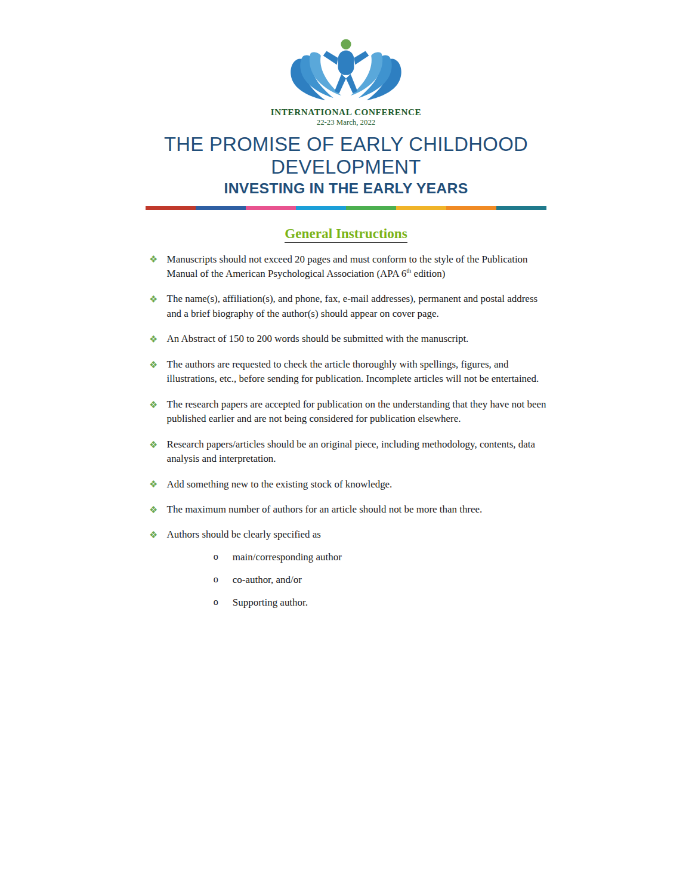INTERNATIONAL CONFERENCE
22-23 March, 2022
THE PROMISE OF EARLY CHILDHOOD DEVELOPMENT
INVESTING IN THE EARLY YEARS
General Instructions
Manuscripts should not exceed 20 pages and must conform to the style of the Publication Manual of the American Psychological Association (APA 6th edition)
The name(s), affiliation(s), and phone, fax, e-mail addresses), permanent and postal address and a brief biography of the author(s) should appear on cover page.
An Abstract of 150 to 200 words should be submitted with the manuscript.
The authors are requested to check the article thoroughly with spellings, figures, and illustrations, etc., before sending for publication. Incomplete articles will not be entertained.
The research papers are accepted for publication on the understanding that they have not been published earlier and are not being considered for publication elsewhere.
Research papers/articles should be an original piece, including methodology, contents, data analysis and interpretation.
Add something new to the existing stock of knowledge.
The maximum number of authors for an article should not be more than three.
Authors should be clearly specified as
main/corresponding author
co-author, and/or
Supporting author.